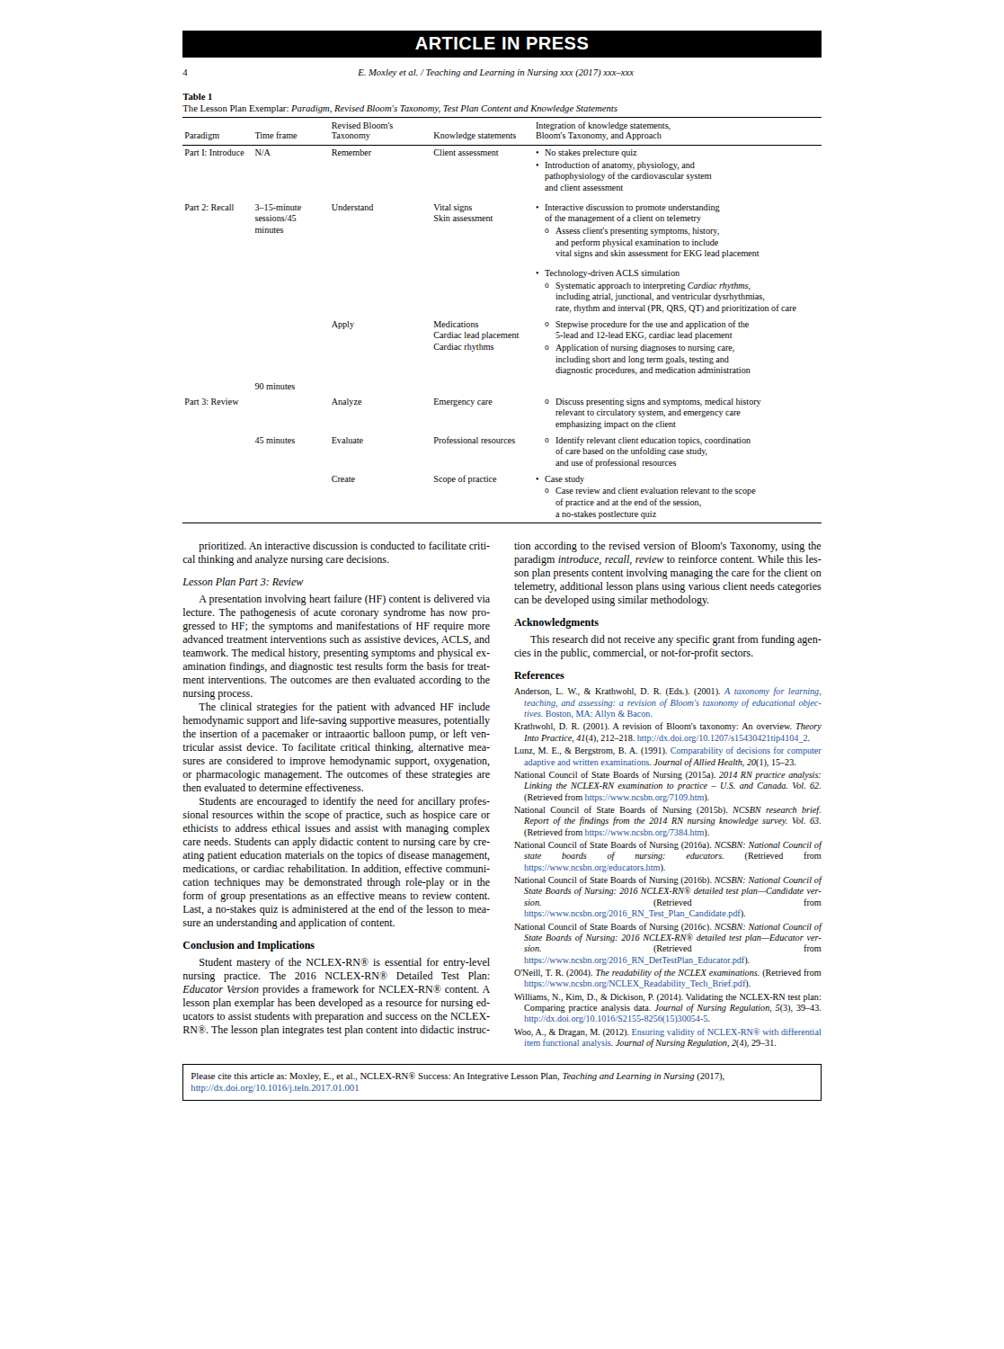ARTICLE IN PRESS
4 E. Moxley et al. / Teaching and Learning in Nursing xxx (2017) xxx–xxx
Table 1 The Lesson Plan Exemplar: Paradigm, Revised Bloom's Taxonomy, Test Plan Content and Knowledge Statements
| Paradigm | Time frame | Revised Bloom's Taxonomy | Knowledge statements | Integration of knowledge statements, Bloom's Taxonomy, and Approach |
| --- | --- | --- | --- | --- |
| Part I: Introduce | N/A | Remember | Client assessment | No stakes prelecture quiz Introduction of anatomy, physiology, and pathophysiology of the cardiovascular system and client assessment |
| Part 2: Recall | 3–15-minute sessions/45 minutes | Understand | Vital signs Skin assessment | Interactive discussion to promote understanding of the management of a client on telemetry Assess client's presenting symptoms, history, and perform physical examination to include vital signs and skin assessment for EKG lead placement |
| | | | | Technology-driven ACLS simulation Systematic approach to interpreting Cardiac rhythms , including atrial, junctional, and ventricular dysrhythmias, rate, rhythm and interval (PR, QRS, QT) and prioritization of care |
| | | Apply | Medications Cardiac lead placement Cardiac rhythms | Stepwise procedure for the use and application of the 5-lead and 12-lead EKG, cardiac lead placement Application of nursing diagnoses to nursing care, including short and long term goals, testing and diagnostic procedures, and medication administration |
| | 90 minutes | | | |
| Part 3: Review | | Analyze | Emergency care | Discuss presenting signs and symptoms, medical history relevant to circulatory system, and emergency care emphasizing impact on the client |
| | 45 minutes | Evaluate | Professional resources | Identify relevant client education topics, coordination of care based on the unfolding case study, and use of professional resources |
| | | Create | Scope of practice | Case study Case review and client evaluation relevant to the scope of practice and at the end of the session, a no-stakes postlecture quiz |
prioritized. An interactive discussion is conducted to facilitate critical thinking and analyze nursing care decisions.
Lesson Plan Part 3: Review
A presentation involving heart failure (HF) content is delivered via lecture. The pathogenesis of acute coronary syndrome has now progressed to HF; the symptoms and manifestations of HF require more advanced treatment interventions such as assistive devices, ACLS, and teamwork. The medical history, presenting symptoms and physical examination findings, and diagnostic test results form the basis for treatment interventions. The outcomes are then evaluated according to the nursing process.
The clinical strategies for the patient with advanced HF include hemodynamic support and life-saving supportive measures, potentially the insertion of a pacemaker or intraaortic balloon pump, or left ventricular assist device. To facilitate critical thinking, alternative measures are considered to improve hemodynamic support, oxygenation, or pharmacologic management. The outcomes of these strategies are then evaluated to determine effectiveness.
Students are encouraged to identify the need for ancillary professional resources within the scope of practice, such as hospice care or ethicists to address ethical issues and assist with managing complex care needs. Students can apply didactic content to nursing care by creating patient education materials on the topics of disease management, medications, or cardiac rehabilitation. In addition, effective communication techniques may be demonstrated through role-play or in the form of group presentations as an effective means to review content. Last, a no-stakes quiz is administered at the end of the lesson to measure an understanding and application of content.
Conclusion and Implications
Student mastery of the NCLEX-RN® is essential for entry-level nursing practice. The 2016 NCLEX-RN® Detailed Test Plan: Educator Version provides a framework for NCLEX-RN® content. A lesson plan exemplar has been developed as a resource for nursing educators to assist students with preparation and success on the NCLEX-RN®. The lesson plan integrates test plan content into didactic instruction according to the revised version of Bloom's Taxonomy, using the paradigm introduce, recall, review to reinforce content. While this lesson plan presents content involving managing the care for the client on telemetry, additional lesson plans using various client needs categories can be developed using similar methodology.
Acknowledgments
This research did not receive any specific grant from funding agencies in the public, commercial, or not-for-profit sectors.
References
Anderson, L. W., & Krathwohl, D. R. (Eds.). (2001). A taxonomy for learning, teaching, and assessing: a revision of Bloom's taxonomy of educational objectives. Boston, MA: Allyn & Bacon.
Krathwohl, D. R. (2001). A revision of Bloom's taxonomy: An overview. Theory Into Practice, 41(4), 212–218. http://dx.doi.org/10.1207/s15430421tip4104_2.
Lunz, M. E., & Bergstrom, B. A. (1991). Comparability of decisions for computer adaptive and written examinations. Journal of Allied Health, 20(1), 15–23.
National Council of State Boards of Nursing (2015a). 2014 RN practice analysis: Linking the NCLEX-RN examination to practice – U.S. and Canada. Vol. 62. (Retrieved from https://www.ncsbn.org/7109.htm).
National Council of State Boards of Nursing (2015b). NCSBN research brief. Report of the findings from the 2014 RN nursing knowledge survey. Vol. 63. (Retrieved from https://www.ncsbn.org/7384.htm).
National Council of State Boards of Nursing (2016a). NCSBN: National Council of state boards of nursing: educators. (Retrieved from https://www.ncsbn.org/educators.htm).
National Council of State Boards of Nursing (2016b). NCSBN: National Council of State Boards of Nursing: 2016 NCLEX-RN® detailed test plan—Candidate version. (Retrieved from https://www.ncsbn.org/2016_RN_Test_Plan_Candidate.pdf).
National Council of State Boards of Nursing (2016c). NCSBN: National Council of State Boards of Nursing: 2016 NCLEX-RN® detailed test plan—Educator version. (Retrieved from https://www.ncsbn.org/2016_RN_DetTestPlan_Educator.pdf).
O'Neill, T. R. (2004). The readability of the NCLEX examinations. (Retrieved from https://www.ncsbn.org/NCLEX_Readability_Tech_Brief.pdf).
Williams, N., Kim, D., & Dickison, P. (2014). Validating the NCLEX-RN test plan: Comparing practice analysis data. Journal of Nursing Regulation, 5(3), 39–43. http://dx.doi.org/10.1016/S2155-8256(15)30054-5.
Woo, A., & Dragan, M. (2012). Ensuring validity of NCLEX-RN® with differential item functional analysis. Journal of Nursing Regulation, 2(4), 29–31.
Please cite this article as: Moxley, E., et al., NCLEX-RN® Success: An Integrative Lesson Plan, Teaching and Learning in Nursing (2017), http://dx.doi.org/10.1016/j.teln.2017.01.001